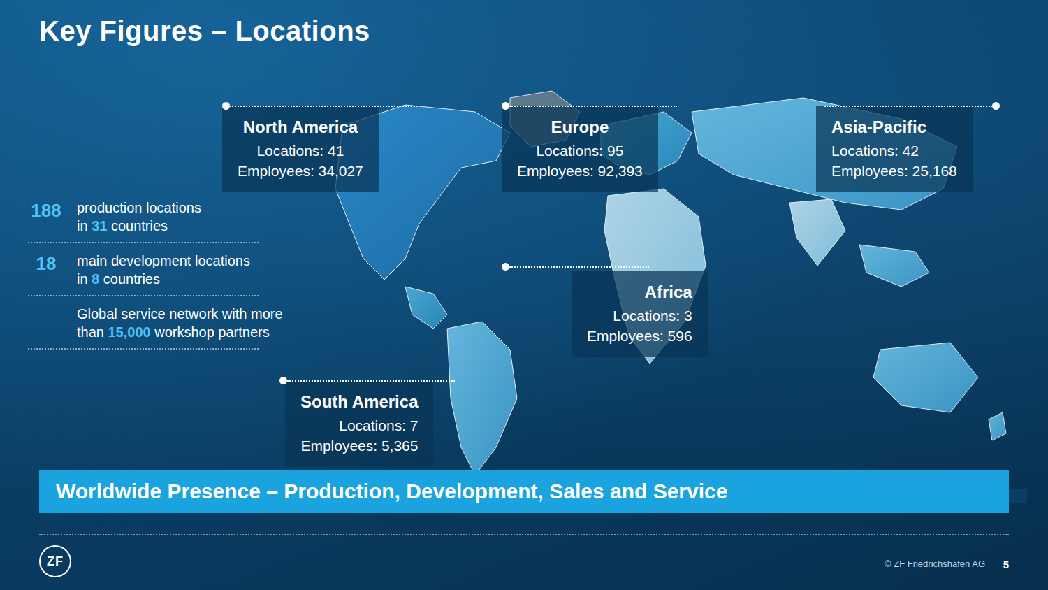Key Figures – Locations
North America Locations: 41
Employees: 34,027
Europe Locations: 95
Employees: 92,393
Asia-Pacific Locations: 42
Employees: 25,168
Africa Locations: 3
Employees: 596
South America Locations: 7
Employees: 5,365
188
production locations
in 31 countries
18
main development locations
in 8 countries
Global service network with more
than 15,000 workshop partners
Worldwide Presence – Production, Development, Sales and Service
ZF
© ZF Friedrichshafen AG
5